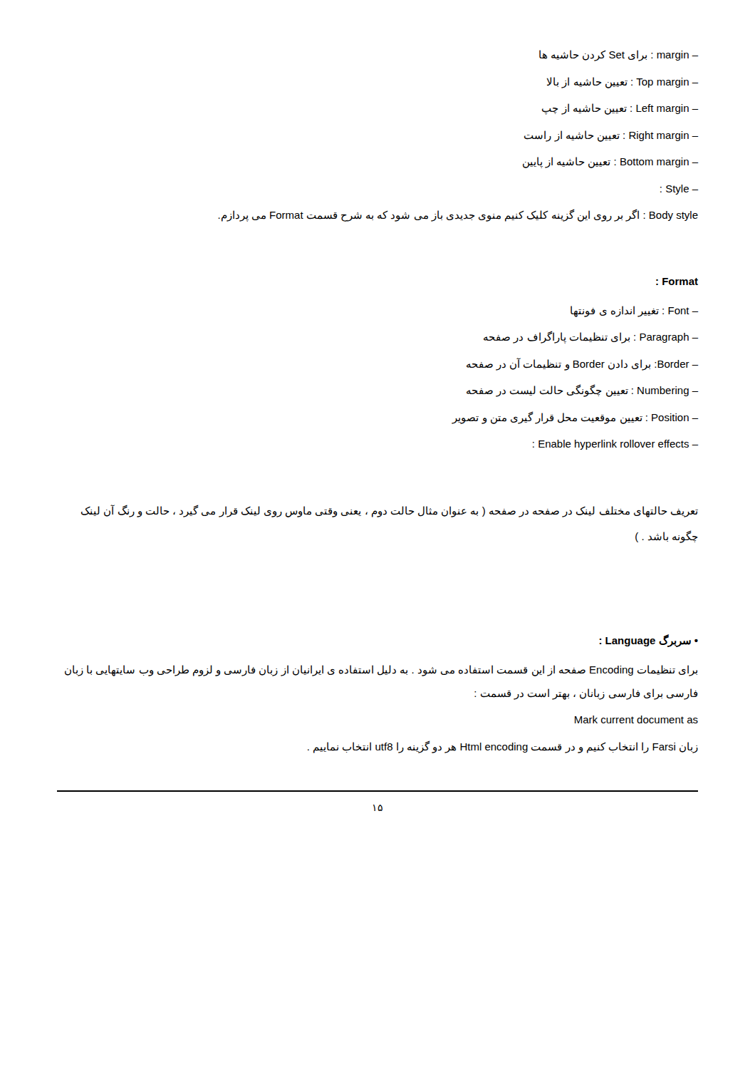– margin : برای Set کردن حاشیه ها
– Top margin : تعیین حاشیه از بالا
– Left margin : تعیین حاشیه از چپ
– Right margin : تعیین حاشیه از راست
– Bottom margin : تعیین حاشیه از پایین
– Style :
Body style : اگر بر روی این گزینه کلیک کنیم منوی جدیدی باز می شود که به شرح قسمت Format می پردازم.
Format :
– Font : تغییر اندازه ی فونتها
– Paragraph : برای تنظیمات پاراگراف در صفحه
– Border: برای دادن Border و تنظیمات آن در صفحه
– Numbering : تعیین چگونگی حالت لیست در صفحه
– Position : تعیین موقعیت محل قرار گیری متن و تصویر
– Enable hyperlink rollover effects :
تعریف حالتهای مختلف لینک در صفحه در صفحه ( به عنوان مثال حالت دوم ، یعنی وقتی ماوس روی لینک قرار می گیرد ، حالت و رنگ آن لینک چگونه باشد . )
• سربرگ Language :
برای تنظیمات Encoding صفحه از این قسمت استفاده می شود . به دلیل استفاده ی ایرانیان از زبان فارسی و لزوم طراحی وب سایتهایی با زبان فارسی برای فارسی زبانان ، بهتر است در قسمت :
Mark current document as
زبان Farsi را انتخاب کنیم و در قسمت Html encoding هر دو گزینه را utf8 انتخاب نماییم .
۱۵